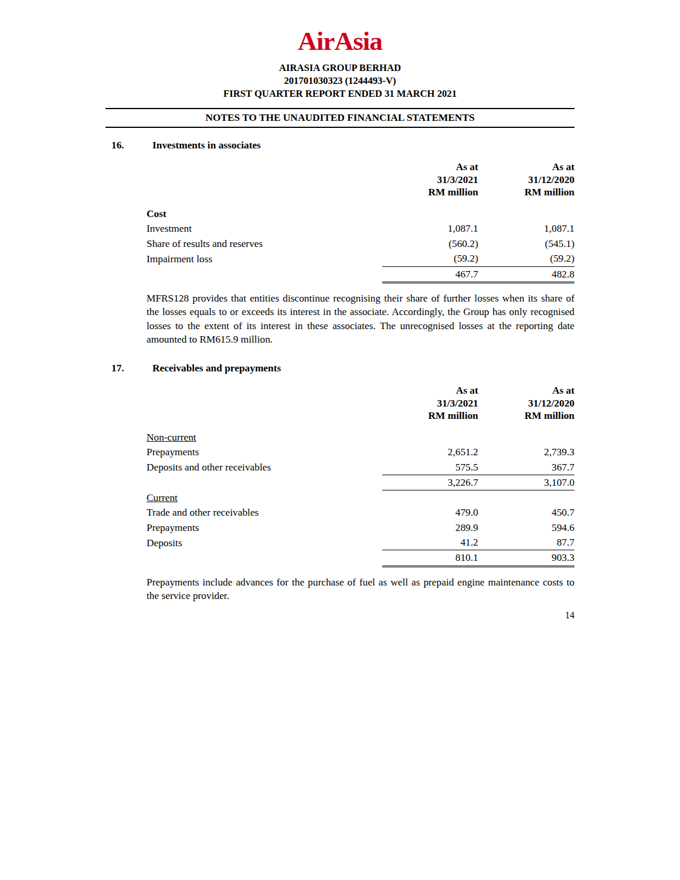AirAsia
AIRASIA GROUP BERHAD
201701030323 (1244493-V)
FIRST QUARTER REPORT ENDED 31 MARCH 2021
NOTES TO THE UNAUDITED FINANCIAL STATEMENTS
16.
Investments in associates
| | As at 31/3/2021 RM million | As at 31/12/2020 RM million |
| Cost | | |
| Investment | 1,087.1 | 1,087.1 |
| Share of results and reserves | (560.2) | (545.1) |
| Impairment loss | (59.2) | (59.2) |
| | 467.7 | 482.8 |
MFRS128 provides that entities discontinue recognising their share of further losses when its share of the losses equals to or exceeds its interest in the associate. Accordingly, the Group has only recognised losses to the extent of its interest in these associates. The unrecognised losses at the reporting date amounted to RM615.9 million.
17.
Receivables and prepayments
| | As at 31/3/2021 RM million | As at 31/12/2020 RM million |
| Non-current | | |
| Prepayments | 2,651.2 | 2,739.3 |
| Deposits and other receivables | 575.5 | 367.7 |
| | 3,226.7 | 3,107.0 |
| Current | | |
| Trade and other receivables | 479.0 | 450.7 |
| Prepayments | 289.9 | 594.6 |
| Deposits | 41.2 | 87.7 |
| | 810.1 | 903.3 |
Prepayments include advances for the purchase of fuel as well as prepaid engine maintenance costs to the service provider.
14